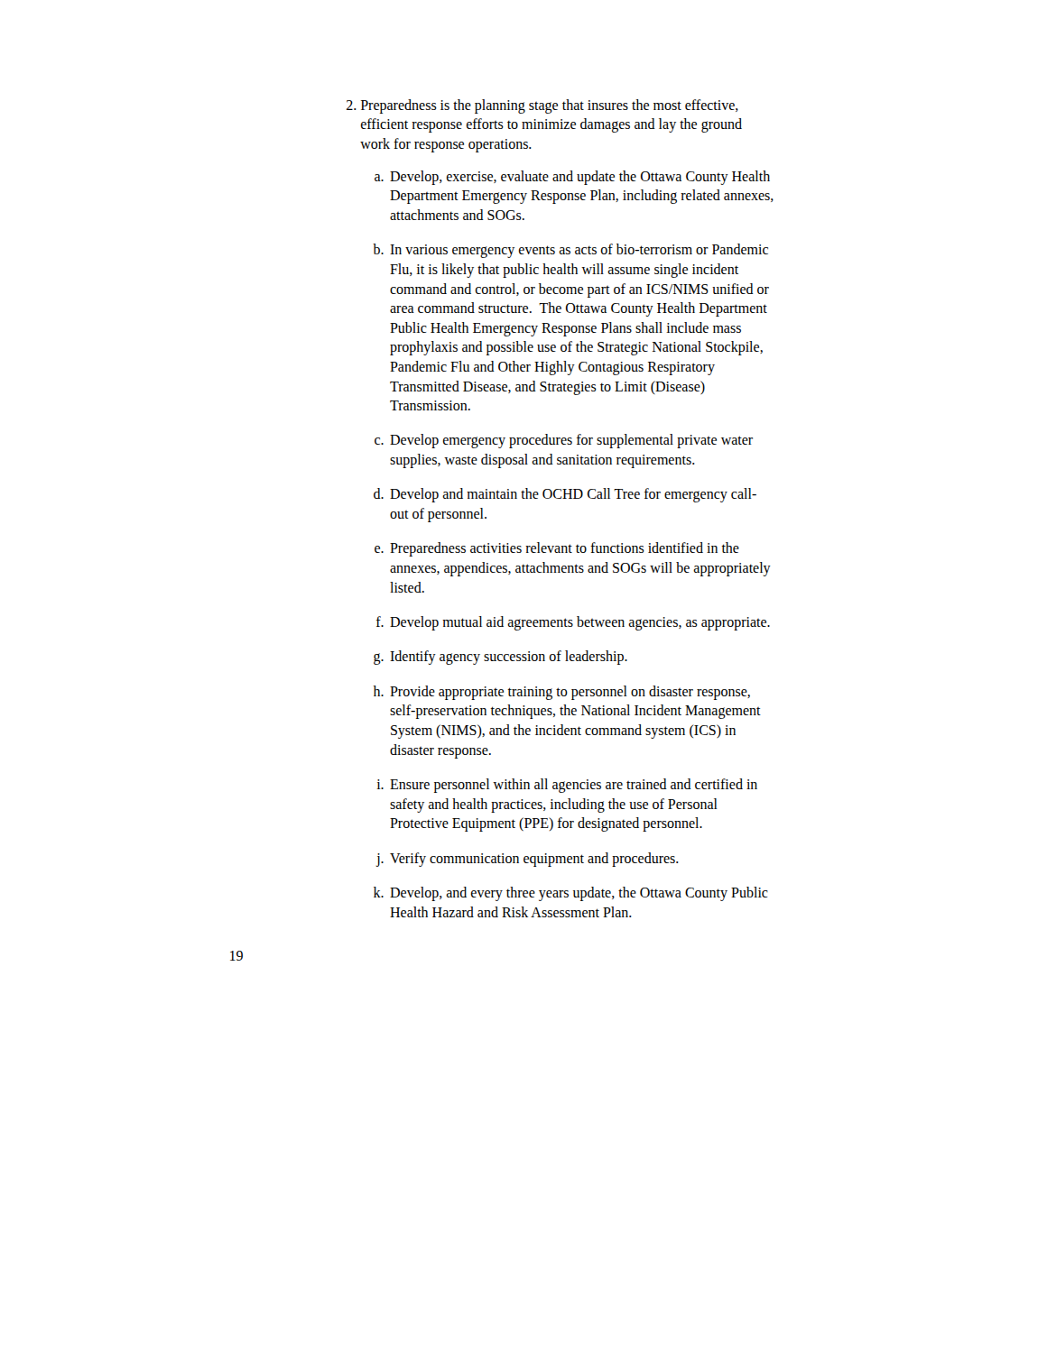Preparedness is the planning stage that insures the most effective, efficient response efforts to minimize damages and lay the ground work for response operations.
Develop, exercise, evaluate and update the Ottawa County Health Department Emergency Response Plan, including related annexes, attachments and SOGs.
In various emergency events as acts of bio-terrorism or Pandemic Flu, it is likely that public health will assume single incident command and control, or become part of an ICS/NIMS unified or area command structure. The Ottawa County Health Department Public Health Emergency Response Plans shall include mass prophylaxis and possible use of the Strategic National Stockpile, Pandemic Flu and Other Highly Contagious Respiratory Transmitted Disease, and Strategies to Limit (Disease) Transmission.
Develop emergency procedures for supplemental private water supplies, waste disposal and sanitation requirements.
Develop and maintain the OCHD Call Tree for emergency call-out of personnel.
Preparedness activities relevant to functions identified in the annexes, appendices, attachments and SOGs will be appropriately listed.
Develop mutual aid agreements between agencies, as appropriate.
Identify agency succession of leadership.
Provide appropriate training to personnel on disaster response, self-preservation techniques, the National Incident Management System (NIMS), and the incident command system (ICS) in disaster response.
Ensure personnel within all agencies are trained and certified in safety and health practices, including the use of Personal Protective Equipment (PPE) for designated personnel.
Verify communication equipment and procedures.
Develop, and every three years update, the Ottawa County Public Health Hazard and Risk Assessment Plan.
19